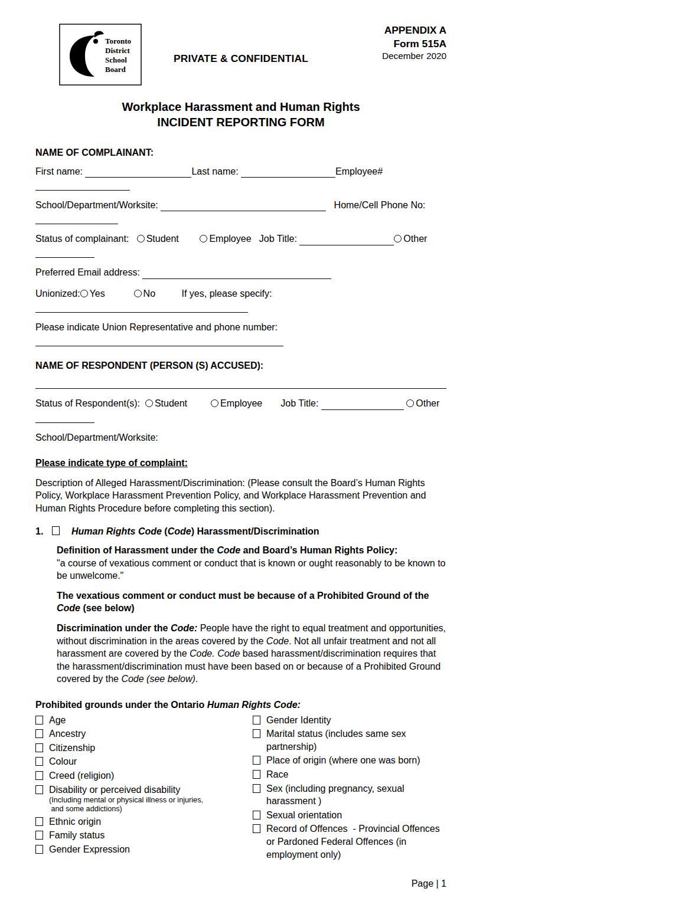Toronto District School Board
PRIVATE & CONFIDENTIAL
APPENDIX A
Form 515A
December 2020
Workplace Harassment and Human Rights
INCIDENT REPORTING FORM
NAME OF COMPLAINANT:
First name: Last name: Employee#
School/Department/Worksite: Home/Cell Phone No:
Status of complainant: Student Employee Job Title: Other
Preferred Email address:
Unionized: Yes No If yes, please specify:
Please indicate Union Representative and phone number:
NAME OF RESPONDENT (PERSON (S) ACCUSED):
Status of Respondent(s): Student Employee Job Title: Other
School/Department/Worksite:
Please indicate type of complaint:
Description of Alleged Harassment/Discrimination: (Please consult the Board’s Human Rights Policy, Workplace Harassment Prevention Policy, and Workplace Harassment Prevention and Human Rights Procedure before completing this section).
1. Human Rights Code (Code) Harassment/Discrimination
Definition of Harassment under the Code and Board’s Human Rights Policy:
"a course of vexatious comment or conduct that is known or ought reasonably to be known to be unwelcome."
The vexatious comment or conduct must be because of a Prohibited Ground of the Code (see below)
Discrimination under the Code: People have the right to equal treatment and opportunities, without discrimination in the areas covered by the Code. Not all unfair treatment and not all harassment are covered by the Code. Code based harassment/discrimination requires that the harassment/discrimination must have been based on or because of a Prohibited Ground covered by the Code (see below).
Prohibited grounds under the Ontario Human Rights Code:
Age
Ancestry
Citizenship
Colour
Creed (religion)
Disability or perceived disability (Including mental or physical illness or injuries,
and some addictions)
Ethnic origin
Family status
Gender Expression
Gender Identity
Marital status (includes same sex partnership)
Place of origin (where one was born)
Race
Sex (including pregnancy, sexual harassment )
Sexual orientation
Record of Offences - Provincial Offences or Pardoned Federal Offences (in employment only)
Page | 1